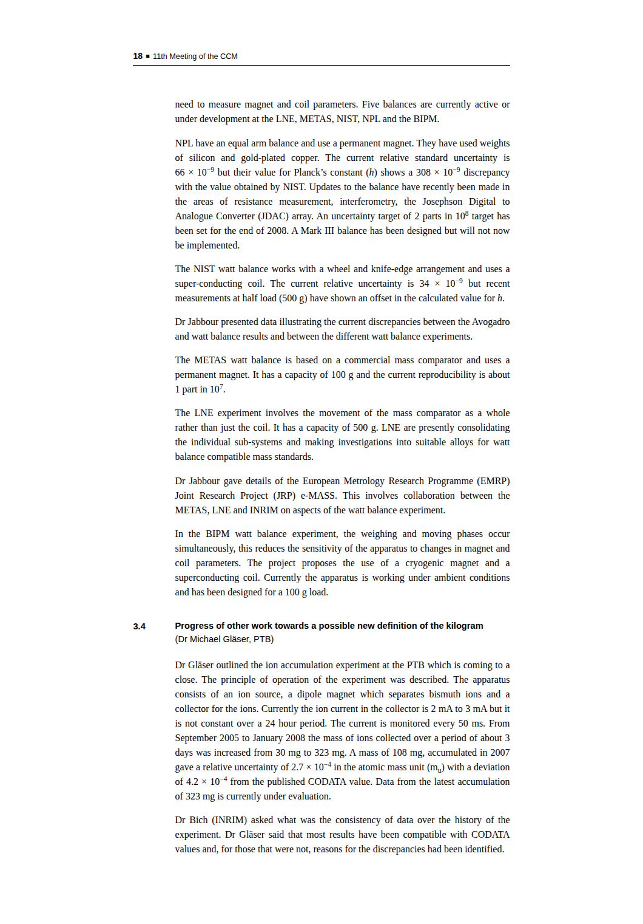18■11th Meeting of the CCM
need to measure magnet and coil parameters. Five balances are currently active or under development at the LNE, METAS, NIST, NPL and the BIPM.
NPL have an equal arm balance and use a permanent magnet. They have used weights of silicon and gold-plated copper. The current relative standard uncertainty is 66 × 10−9 but their value for Planck’s constant (h) shows a 308 × 10−9 discrepancy with the value obtained by NIST. Updates to the balance have recently been made in the areas of resistance measurement, interferometry, the Josephson Digital to Analogue Converter (JDAC) array. An uncertainty target of 2 parts in 108 target has been set for the end of 2008. A Mark III balance has been designed but will not now be implemented.
The NIST watt balance works with a wheel and knife-edge arrangement and uses a super-conducting coil. The current relative uncertainty is 34 × 10−9 but recent measurements at half load (500 g) have shown an offset in the calculated value for h.
Dr Jabbour presented data illustrating the current discrepancies between the Avogadro and watt balance results and between the different watt balance experiments.
The METAS watt balance is based on a commercial mass comparator and uses a permanent magnet. It has a capacity of 100 g and the current reproducibility is about 1 part in 107.
The LNE experiment involves the movement of the mass comparator as a whole rather than just the coil. It has a capacity of 500 g. LNE are presently consolidating the individual sub-systems and making investigations into suitable alloys for watt balance compatible mass standards.
Dr Jabbour gave details of the European Metrology Research Programme (EMRP) Joint Research Project (JRP) e-MASS. This involves collaboration between the METAS, LNE and INRIM on aspects of the watt balance experiment.
In the BIPM watt balance experiment, the weighing and moving phases occur simultaneously, this reduces the sensitivity of the apparatus to changes in magnet and coil parameters. The project proposes the use of a cryogenic magnet and a superconducting coil. Currently the apparatus is working under ambient conditions and has been designed for a 100 g load.
3.4
Progress of other work towards a possible new definition of the kilogram
(Dr Michael Gläser, PTB)
Dr Gläser outlined the ion accumulation experiment at the PTB which is coming to a close. The principle of operation of the experiment was described. The apparatus consists of an ion source, a dipole magnet which separates bismuth ions and a collector for the ions. Currently the ion current in the collector is 2 mA to 3 mA but it is not constant over a 24 hour period. The current is monitored every 50 ms. From September 2005 to January 2008 the mass of ions collected over a period of about 3 days was increased from 30 mg to 323 mg. A mass of 108 mg, accumulated in 2007 gave a relative uncertainty of 2.7 × 10−4 in the atomic mass unit (mu) with a deviation of 4.2 × 10−4 from the published CODATA value. Data from the latest accumulation of 323 mg is currently under evaluation.
Dr Bich (INRIM) asked what was the consistency of data over the history of the experiment. Dr Gläser said that most results have been compatible with CODATA values and, for those that were not, reasons for the discrepancies had been identified.